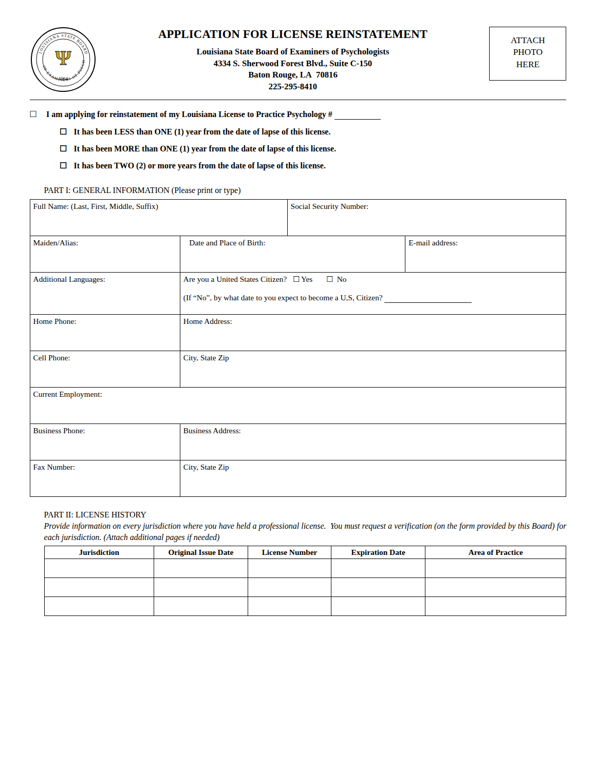LOUISIANA STATE BOARD OF EXAMINERS OF PSYCHOLOGISTS Ψ 1964
APPLICATION FOR LICENSE REINSTATEMENT
Louisiana State Board of Examiners of Psychologists
4334 S. Sherwood Forest Blvd., Suite C-150
Baton Rouge, LA 70816
225-295-8410
ATTACH
PHOTO
HERE
☐ I am applying for reinstatement of my Louisiana License to Practice Psychology #
☐ It has been LESS than ONE (1) year from the date of lapse of this license.
☐ It has been MORE than ONE (1) year from the date of lapse of this license.
☐ It has been TWO (2) or more years from the date of lapse of this license.
PART I: GENERAL INFORMATION (Please print or type)
| Full Name: (Last, First, Middle, Suffix) | Social Security Number: |
| Maiden/Alias: | Date and Place of Birth: | E-mail address: |
| Additional Languages: | Are you a United States Citizen? ☐ Yes ☐ No (If “No”, by what date to you expect to become a U,S, Citizen? |
| Home Phone: | Home Address: |
| Cell Phone: | City, State Zip |
| Current Employment: |
| Business Phone: | Business Address: |
| Fax Number: | City, State Zip |
PART II: LICENSE HISTORY
Provide information on every jurisdiction where you have held a professional license. You must request a verification (on the form provided by this Board) for each jurisdiction. (Attach additional pages if needed)
| Jurisdiction | Original Issue Date | License Number | Expiration Date | Area of Practice |
| --- | --- | --- | --- | --- |